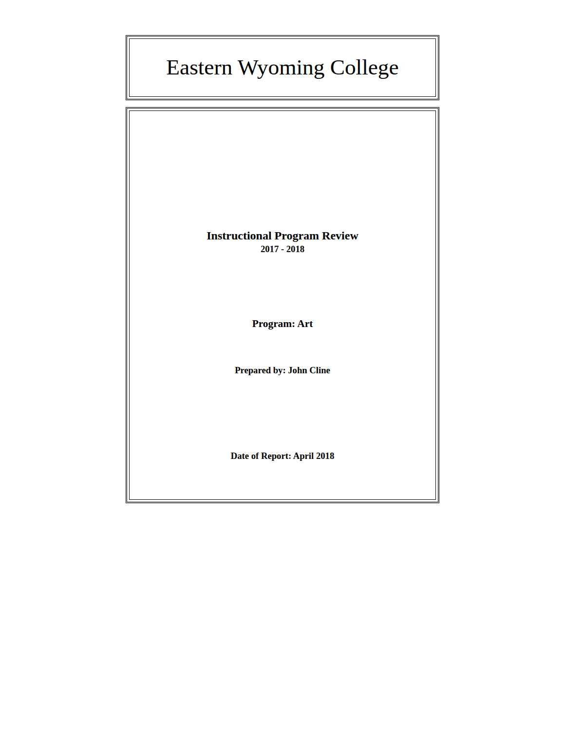Eastern Wyoming College
Instructional Program Review
2017 - 2018
Program: Art
Prepared by: John Cline
Date of Report: April 2018